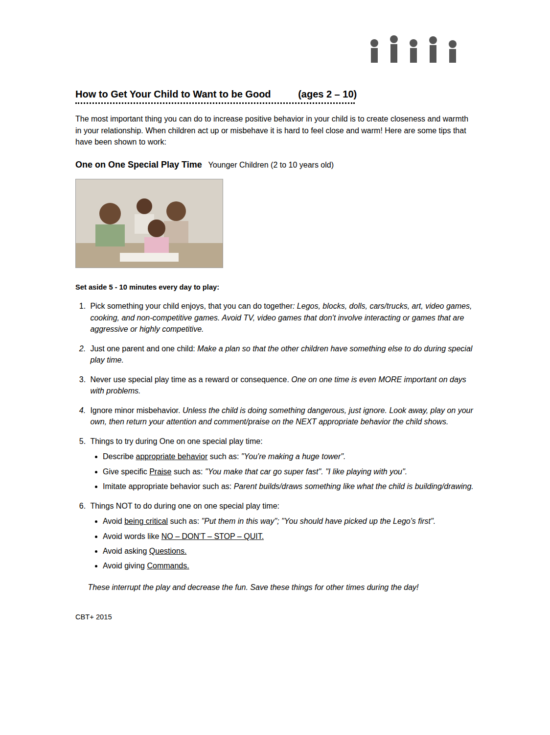How to Get Your Child to Want to be Good (ages 2 – 10)
The most important thing you can do to increase positive behavior in your child is to create closeness and warmth in your relationship. When children act up or misbehave it is hard to feel close and warm! Here are some tips that have been shown to work:
One on One Special Play Time
Younger Children (2 to 10 years old)
Set aside 5 - 10 minutes every day to play:
Pick something your child enjoys, that you can do together: Legos, blocks, dolls, cars/trucks, art, video games, cooking, and non-competitive games. Avoid TV, video games that don't involve interacting or games that are aggressive or highly competitive.
Just one parent and one child: Make a plan so that the other children have something else to do during special play time.
Never use special play time as a reward or consequence. One on one time is even MORE important on days with problems.
Ignore minor misbehavior. Unless the child is doing something dangerous, just ignore. Look away, play on your own, then return your attention and comment/praise on the NEXT appropriate behavior the child shows.
Things to try during One on one special play time:
Describe appropriate behavior such as: "You're making a huge tower".
Give specific Praise such as: "You make that car go super fast". "I like playing with you".
Imitate appropriate behavior such as: Parent builds/draws something like what the child is building/drawing.
Things NOT to do during one on one special play time:
Avoid being critical such as: "Put them in this way"; "You should have picked up the Lego's first".
Avoid words like NO – DON'T – STOP – QUIT.
Avoid asking Questions.
Avoid giving Commands.
These interrupt the play and decrease the fun. Save these things for other times during the day!
CBT+ 2015